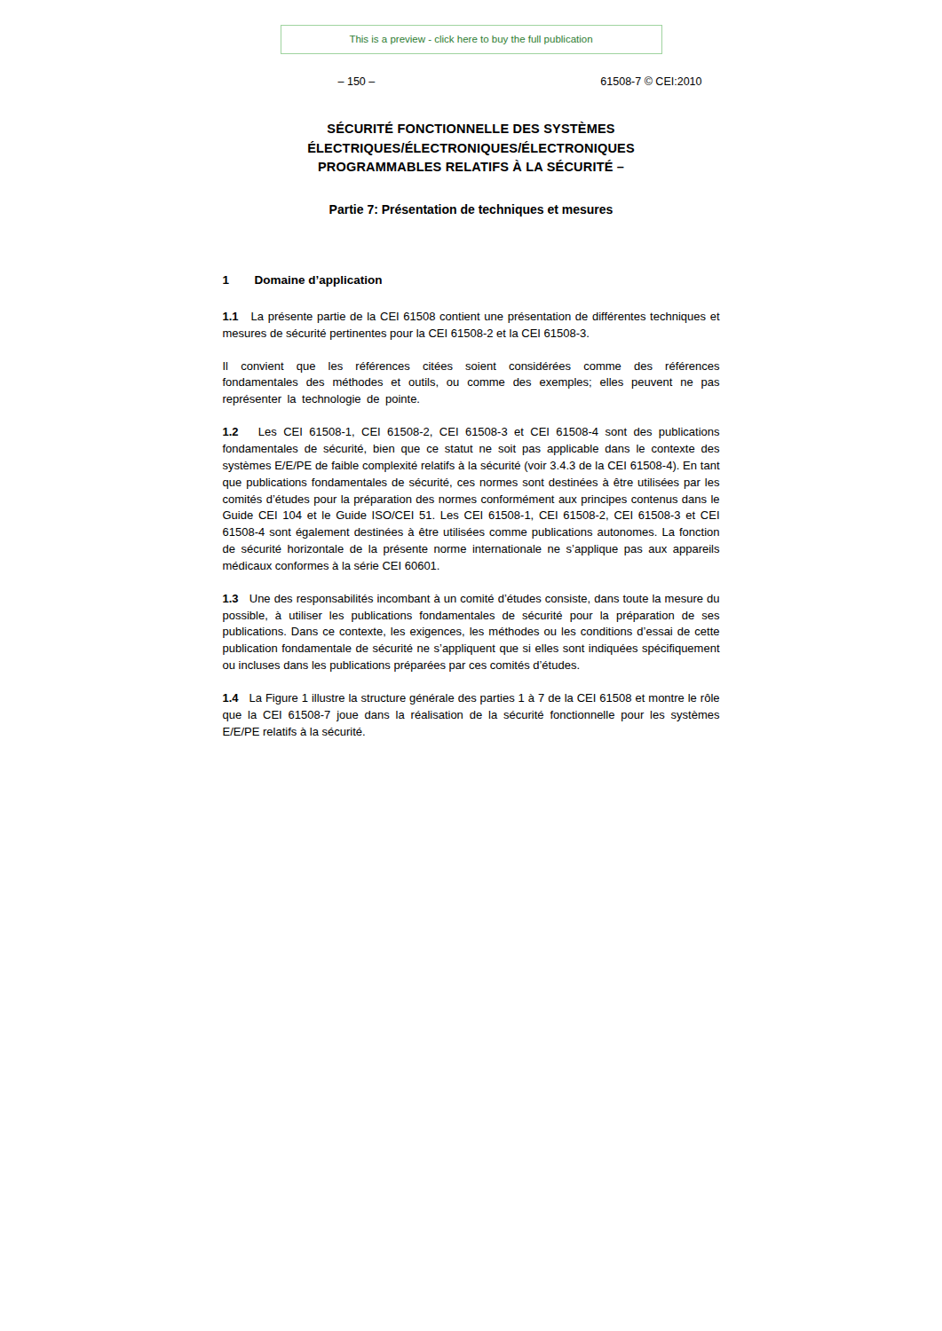This is a preview - click here to buy the full publication
– 150 – 61508-7 © CEI:2010
SÉCURITÉ FONCTIONNELLE DES SYSTÈMES
ÉLECTRIQUES/ÉLECTRONIQUES/ÉLECTRONIQUES
PROGRAMMABLES RELATIFS À LA SÉCURITÉ –
Partie 7: Présentation de techniques et mesures
1 Domaine d’application
1.1 La présente partie de la CEI 61508 contient une présentation de différentes techniques et mesures de sécurité pertinentes pour la CEI 61508-2 et la CEI 61508-3.
Il convient que les références citées soient considérées comme des références fondamentales des méthodes et outils, ou comme des exemples; elles peuvent ne pas représenter la technologie de pointe.
1.2 Les CEI 61508-1, CEI 61508-2, CEI 61508-3 et CEI 61508-4 sont des publications fondamentales de sécurité, bien que ce statut ne soit pas applicable dans le contexte des systèmes E/E/PE de faible complexité relatifs à la sécurité (voir 3.4.3 de la CEI 61508-4). En tant que publications fondamentales de sécurité, ces normes sont destinées à être utilisées par les comités d’études pour la préparation des normes conformément aux principes contenus dans le Guide CEI 104 et le Guide ISO/CEI 51. Les CEI 61508-1, CEI 61508-2, CEI 61508-3 et CEI 61508-4 sont également destinées à être utilisées comme publications autonomes. La fonction de sécurité horizontale de la présente norme internationale ne s’applique pas aux appareils médicaux conformes à la série CEI 60601.
1.3 Une des responsabilités incombant à un comité d’études consiste, dans toute la mesure du possible, à utiliser les publications fondamentales de sécurité pour la préparation de ses publications. Dans ce contexte, les exigences, les méthodes ou les conditions d’essai de cette publication fondamentale de sécurité ne s’appliquent que si elles sont indiquées spécifiquement ou incluses dans les publications préparées par ces comités d’études.
1.4 La Figure 1 illustre la structure générale des parties 1 à 7 de la CEI 61508 et montre le rôle que la CEI 61508-7 joue dans la réalisation de la sécurité fonctionnelle pour les systèmes E/E/PE relatifs à la sécurité.